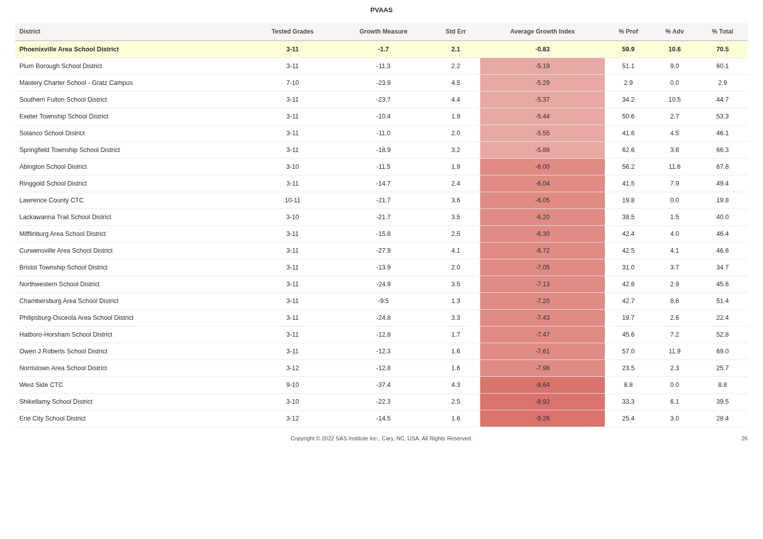PVAAS
| District | Tested Grades | Growth Measure | Std Err | Average Growth Index | % Prof | % Adv | % Total |
| --- | --- | --- | --- | --- | --- | --- | --- |
| Phoenixville Area School District | 3-11 | -1.7 | 2.1 | -0.83 | 59.9 | 10.6 | 70.5 |
| Plum Borough School District | 3-11 | -11.3 | 2.2 | -5.19 | 51.1 | 9.0 | 60.1 |
| Mastery Charter School - Gratz Campus | 7-10 | -23.9 | 4.5 | -5.29 | 2.9 | 0.0 | 2.9 |
| Southern Fulton School District | 3-11 | -23.7 | 4.4 | -5.37 | 34.2 | 10.5 | 44.7 |
| Exeter Township School District | 3-11 | -10.4 | 1.9 | -5.44 | 50.6 | 2.7 | 53.3 |
| Solanco School District | 3-11 | -11.0 | 2.0 | -5.55 | 41.6 | 4.5 | 46.1 |
| Springfield Township School District | 3-11 | -18.9 | 3.2 | -5.88 | 62.6 | 3.6 | 66.3 |
| Abington School District | 3-10 | -11.5 | 1.9 | -6.00 | 56.2 | 11.6 | 67.8 |
| Ringgold School District | 3-11 | -14.7 | 2.4 | -6.04 | 41.5 | 7.9 | 49.4 |
| Lawrence County CTC | 10-11 | -21.7 | 3.6 | -6.05 | 19.8 | 0.0 | 19.8 |
| Lackawanna Trail School District | 3-10 | -21.7 | 3.5 | -6.20 | 38.5 | 1.5 | 40.0 |
| Mifflinburg Area School District | 3-11 | -15.8 | 2.5 | -6.30 | 42.4 | 4.0 | 46.4 |
| Curwensville Area School District | 3-11 | -27.9 | 4.1 | -6.72 | 42.5 | 4.1 | 46.6 |
| Bristol Township School District | 3-11 | -13.9 | 2.0 | -7.05 | 31.0 | 3.7 | 34.7 |
| Northwestern School District | 3-11 | -24.9 | 3.5 | -7.13 | 42.6 | 2.9 | 45.6 |
| Chambersburg Area School District | 3-11 | -9.5 | 1.3 | -7.20 | 42.7 | 8.6 | 51.4 |
| Philipsburg-Osceola Area School District | 3-11 | -24.8 | 3.3 | -7.43 | 19.7 | 2.6 | 22.4 |
| Hatboro-Horsham School District | 3-11 | -12.8 | 1.7 | -7.47 | 45.6 | 7.2 | 52.8 |
| Owen J Roberts School District | 3-11 | -12.3 | 1.6 | -7.61 | 57.0 | 11.9 | 69.0 |
| Norristown Area School District | 3-12 | -12.8 | 1.6 | -7.98 | 23.5 | 2.3 | 25.7 |
| West Side CTC | 9-10 | -37.4 | 4.3 | -8.64 | 8.8 | 0.0 | 8.8 |
| Shikellamy School District | 3-10 | -22.3 | 2.5 | -8.92 | 33.3 | 6.1 | 39.5 |
| Erie City School District | 3-12 | -14.5 | 1.6 | -9.26 | 25.4 | 3.0 | 28.4 |
Copyright © 2022 SAS Institute Inc., Cary, NC, USA. All Rights Reserved. 26